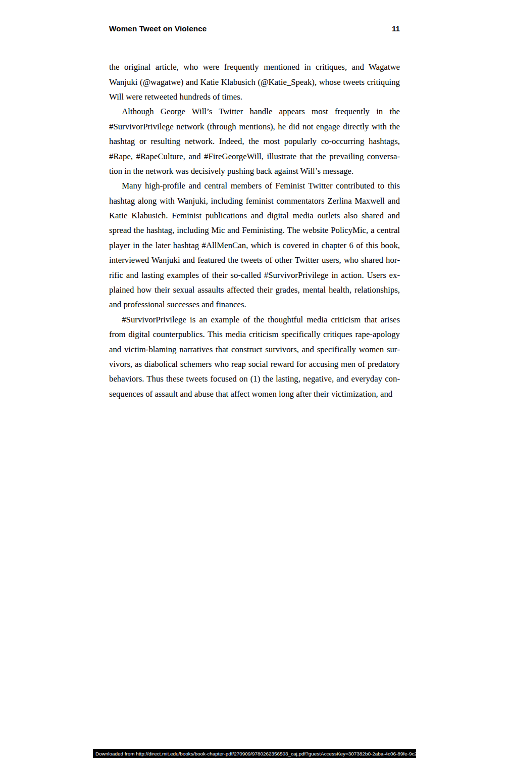Women Tweet on Violence 11
the original article, who were frequently mentioned in critiques, and Wagatwe Wanjuki (@wagatwe) and Katie Klabusich (@Katie_Speak), whose tweets critiquing Will were retweeted hundreds of times.
Although George Will’s Twitter handle appears most frequently in the #SurvivorPrivilege network (through mentions), he did not engage directly with the hashtag or resulting network. Indeed, the most popularly co-occurring hashtags, #Rape, #RapeCulture, and #FireGeorgeWill, illustrate that the prevailing conversation in the network was decisively pushing back against Will’s message.
Many high-profile and central members of Feminist Twitter contributed to this hashtag along with Wanjuki, including feminist commentators Zerlina Maxwell and Katie Klabusich. Feminist publications and digital media outlets also shared and spread the hashtag, including Mic and Feministing. The website PolicyMic, a central player in the later hashtag #AllMenCan, which is covered in chapter 6 of this book, interviewed Wanjuki and featured the tweets of other Twitter users, who shared horrific and lasting examples of their so-called #SurvivorPrivilege in action. Users explained how their sexual assaults affected their grades, mental health, relationships, and professional successes and finances.
#SurvivorPrivilege is an example of the thoughtful media criticism that arises from digital counterpublics. This media criticism specifically critiques rape-apology and victim-blaming narratives that construct survivors, and specifically women survivors, as diabolical schemers who reap social reward for accusing men of predatory behaviors. Thus these tweets focused on (1) the lasting, negative, and everyday consequences of assault and abuse that affect women long after their victimization, and
Downloaded from http://direct.mit.edu/books/book-chapter-pdf/270909/9780262356503_caj.pdf?guestAccessKey=307382b0-2aba-4c06-89fe-9c2